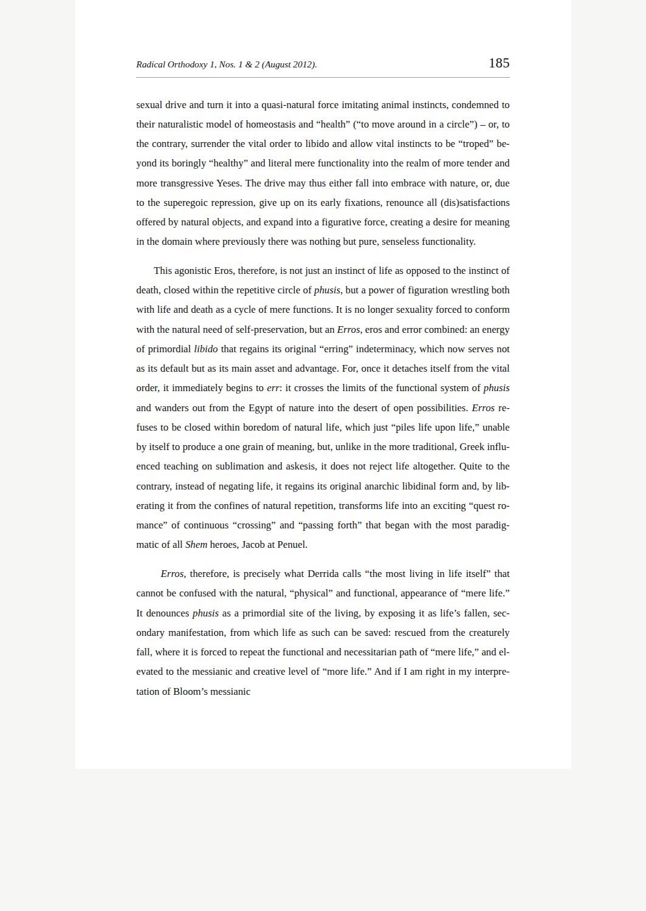Radical Orthodoxy 1, Nos. 1 & 2 (August 2012). 185
sexual drive and turn it into a quasi-natural force imitating animal instincts, condemned to their naturalistic model of homeostasis and “health” (“to move around in a circle”) – or, to the contrary, surrender the vital order to libido and allow vital instincts to be “troped” beyond its boringly “healthy” and literal mere functionality into the realm of more tender and more transgressive Yeses. The drive may thus either fall into embrace with nature, or, due to the superegoic repression, give up on its early fixations, renounce all (dis)satisfactions offered by natural objects, and expand into a figurative force, creating a desire for meaning in the domain where previously there was nothing but pure, senseless functionality.
This agonistic Eros, therefore, is not just an instinct of life as opposed to the instinct of death, closed within the repetitive circle of phusis, but a power of figuration wrestling both with life and death as a cycle of mere functions. It is no longer sexuality forced to conform with the natural need of self-preservation, but an Erros, eros and error combined: an energy of primordial libido that regains its original “erring” indeterminacy, which now serves not as its default but as its main asset and advantage. For, once it detaches itself from the vital order, it immediately begins to err: it crosses the limits of the functional system of phusis and wanders out from the Egypt of nature into the desert of open possibilities. Erros refuses to be closed within boredom of natural life, which just “piles life upon life,” unable by itself to produce a one grain of meaning, but, unlike in the more traditional, Greek influenced teaching on sublimation and askesis, it does not reject life altogether. Quite to the contrary, instead of negating life, it regains its original anarchic libidinal form and, by liberating it from the confines of natural repetition, transforms life into an exciting “quest romance” of continuous “crossing” and “passing forth” that began with the most paradigmatic of all Shem heroes, Jacob at Penuel.
Erros, therefore, is precisely what Derrida calls “the most living in life itself” that cannot be confused with the natural, “physical” and functional, appearance of “mere life.” It denounces phusis as a primordial site of the living, by exposing it as life’s fallen, secondary manifestation, from which life as such can be saved: rescued from the creaturely fall, where it is forced to repeat the functional and necessitarian path of “mere life,” and elevated to the messianic and creative level of “more life.” And if I am right in my interpretation of Bloom’s messianic